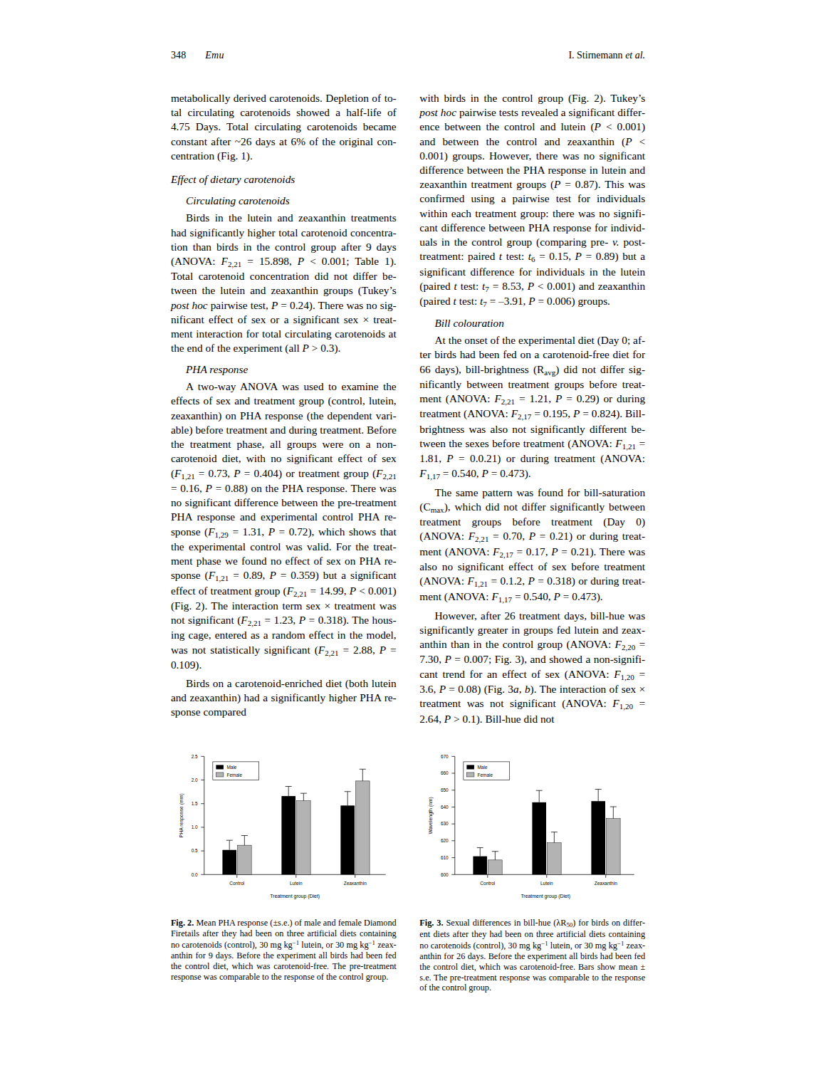348 Emu
I. Stirnemann et al.
metabolically derived carotenoids. Depletion of total circulating carotenoids showed a half-life of 4.75 Days. Total circulating carotenoids became constant after ~26 days at 6% of the original concentration (Fig. 1).
Effect of dietary carotenoids
Circulating carotenoids
Birds in the lutein and zeaxanthin treatments had significantly higher total carotenoid concentration than birds in the control group after 9 days (ANOVA: F2,21 = 15.898, P < 0.001; Table 1). Total carotenoid concentration did not differ between the lutein and zeaxanthin groups (Tukey’s post hoc pairwise test, P = 0.24). There was no significant effect of sex or a significant sex × treatment interaction for total circulating carotenoids at the end of the experiment (all P > 0.3).
PHA response
A two-way ANOVA was used to examine the effects of sex and treatment group (control, lutein, zeaxanthin) on PHA response (the dependent variable) before treatment and during treatment. Before the treatment phase, all groups were on a non-carotenoid diet, with no significant effect of sex (F1,21 = 0.73, P = 0.404) or treatment group (F2,21 = 0.16, P = 0.88) on the PHA response. There was no significant difference between the pre-treatment PHA response and experimental control PHA response (F1,29 = 1.31, P = 0.72), which shows that the experimental control was valid. For the treatment phase we found no effect of sex on PHA response (F1,21 = 0.89, P = 0.359) but a significant effect of treatment group (F2,21 = 14.99, P < 0.001) (Fig. 2). The interaction term sex × treatment was not significant (F2,21 = 1.23, P = 0.318). The housing cage, entered as a random effect in the model, was not statistically significant (F2,21 = 2.88, P = 0.109).
Birds on a carotenoid-enriched diet (both lutein and zeaxanthin) had a significantly higher PHA response compared
with birds in the control group (Fig. 2). Tukey’s post hoc pairwise tests revealed a significant difference between the control and lutein (P < 0.001) and between the control and zeaxanthin (P < 0.001) groups. However, there was no significant difference between the PHA response in lutein and zeaxanthin treatment groups (P = 0.87). This was confirmed using a pairwise test for individuals within each treatment group: there was no significant difference between PHA response for individuals in the control group (comparing pre- v. post-treatment: paired t test: t6 = 0.15, P = 0.89) but a significant difference for individuals in the lutein (paired t test: t7 = 8.53, P < 0.001) and zeaxanthin (paired t test: t7 = –3.91, P = 0.006) groups.
Bill colouration
At the onset of the experimental diet (Day 0; after birds had been fed on a carotenoid-free diet for 66 days), bill-brightness (Ravg) did not differ significantly between treatment groups before treatment (ANOVA: F2,21 = 1.21, P = 0.29) or during treatment (ANOVA: F2,17 = 0.195, P = 0.824). Bill-brightness was also not significantly different between the sexes before treatment (ANOVA: F1,21 = 1.81, P = 0.0.21) or during treatment (ANOVA: F1,17 = 0.540, P = 0.473).
The same pattern was found for bill-saturation (Cmax), which did not differ significantly between treatment groups before treatment (Day 0) (ANOVA: F2,21 = 0.70, P = 0.21) or during treatment (ANOVA: F2,17 = 0.17, P = 0.21). There was also no significant effect of sex before treatment (ANOVA: F1,21 = 0.1.2, P = 0.318) or during treatment (ANOVA: F1,17 = 0.540, P = 0.473).
However, after 26 treatment days, bill-hue was significantly greater in groups fed lutein and zeaxanthin than in the control group (ANOVA: F2,20 = 7.30, P = 0.007; Fig. 3), and showed a non-significant trend for an effect of sex (ANOVA: F1,20 = 3.6, P = 0.08) (Fig. 3a, b). The interaction of sex × treatment was not significant (ANOVA: F1,20 = 2.64, P > 0.1). Bill-hue did not
0.0 0.5 1.0 1.5 2.0 2.5 PHA response (mm) Male Female Control Lutein Zeaxanthin Treatment group (Diet)
Fig. 2. Mean PHA response (±s.e.) of male and female Diamond Firetails after they had been on three artificial diets containing no carotenoids (control), 30 mg kg−1 lutein, or 30 mg kg−1 zeaxanthin for 9 days. Before the experiment all birds had been fed the control diet, which was carotenoid-free. The pre-treatment response was comparable to the response of the control group.
600 610 620 630 640 650 660 670 Wavelength (nm) Male Female Control Lutein Zeaxanthin Treatment group (Diet)
Fig. 3. Sexual differences in bill-hue (λR50) for birds on different diets after they had been on three artificial diets containing no carotenoids (control), 30 mg kg−1 lutein, or 30 mg kg−1 zeaxanthin for 26 days. Before the experiment all birds had been fed the control diet, which was carotenoid-free. Bars show mean ± s.e. The pre-treatment response was comparable to the response of the control group.